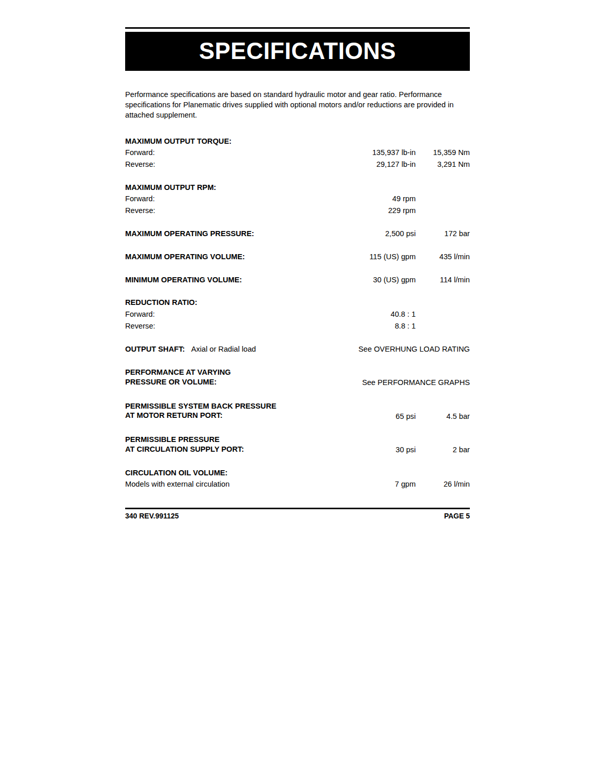SPECIFICATIONS
Performance specifications are based on standard hydraulic motor and gear ratio. Performance specifications for Planematic drives supplied with optional motors and/or reductions are provided in attached supplement.
| MAXIMUM OUTPUT TORQUE: |
| Forward: | 135,937 lb-in | 15,359 Nm |
| Reverse: | 29,127 lb-in | 3,291 Nm |
| MAXIMUM OUTPUT RPM: |
| Forward: | 49 rpm | |
| Reverse: | 229 rpm | |
| MAXIMUM OPERATING PRESSURE: | 2,500 psi | 172 bar |
| MAXIMUM OPERATING VOLUME: | 115 (US) gpm | 435 l/min |
| MINIMUM OPERATING VOLUME: | 30 (US) gpm | 114 l/min |
| REDUCTION RATIO: |
| Forward: | 40.8 : 1 | |
| Reverse: | 8.8 : 1 | |
| OUTPUT SHAFT: Axial or Radial load | See OVERHUNG LOAD RATING |
| PERFORMANCE AT VARYING PRESSURE OR VOLUME: | See PERFORMANCE GRAPHS |
| PERMISSIBLE SYSTEM BACK PRESSURE AT MOTOR RETURN PORT: | 65 psi | 4.5 bar |
| PERMISSIBLE PRESSURE AT CIRCULATION SUPPLY PORT: | 30 psi | 2 bar |
| CIRCULATION OIL VOLUME: |
| Models with external circulation | 7 gpm | 26 l/min |
340 REV.991125 PAGE 5